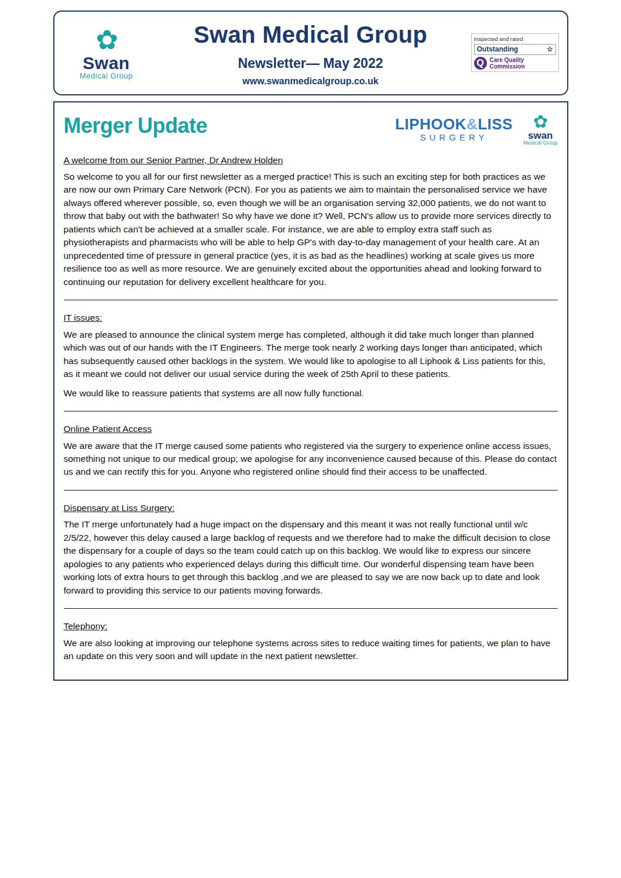✿ Swan Medical Group
Swan Medical Group
Newsletter— May 2022
www.swanmedicalgroup.co.uk
Inspected and rated
Outstanding☆
Q Care Quality
Commission
Merger Update
LIPHOOK&LISS
SURGERY
✿ swan Medical Group
A welcome from our Senior Partner, Dr Andrew Holden
So welcome to you all for our first newsletter as a merged practice! This is such an exciting step for both practices as we are now our own Primary Care Network (PCN). For you as patients we aim to maintain the personalised service we have always offered wherever possible, so, even though we will be an organisation serving 32,000 patients, we do not want to throw that baby out with the bathwater! So why have we done it? Well, PCN's allow us to provide more services directly to patients which can't be achieved at a smaller scale. For instance, we are able to employ extra staff such as physiotherapists and pharmacists who will be able to help GP's with day-to-day management of your health care. At an unprecedented time of pressure in general practice (yes, it is as bad as the headlines) working at scale gives us more resilience too as well as more resource. We are genuinely excited about the opportunities ahead and looking forward to continuing our reputation for delivery excellent healthcare for you.
IT issues:
We are pleased to announce the clinical system merge has completed, although it did take much longer than planned which was out of our hands with the IT Engineers. The merge took nearly 2 working days longer than anticipated, which has subsequently caused other backlogs in the system. We would like to apologise to all Liphook & Liss patients for this, as it meant we could not deliver our usual service during the week of 25th April to these patients.
We would like to reassure patients that systems are all now fully functional.
Online Patient Access
We are aware that the IT merge caused some patients who registered via the surgery to experience online access issues, something not unique to our medical group; we apologise for any inconvenience caused because of this. Please do contact us and we can rectify this for you. Anyone who registered online should find their access to be unaffected.
Dispensary at Liss Surgery:
The IT merge unfortunately had a huge impact on the dispensary and this meant it was not really functional until w/c 2/5/22, however this delay caused a large backlog of requests and we therefore had to make the difficult decision to close the dispensary for a couple of days so the team could catch up on this backlog. We would like to express our sincere apologies to any patients who experienced delays during this difficult time. Our wonderful dispensing team have been working lots of extra hours to get through this backlog ,and we are pleased to say we are now back up to date and look forward to providing this service to our patients moving forwards.
Telephony:
We are also looking at improving our telephone systems across sites to reduce waiting times for patients, we plan to have an update on this very soon and will update in the next patient newsletter.